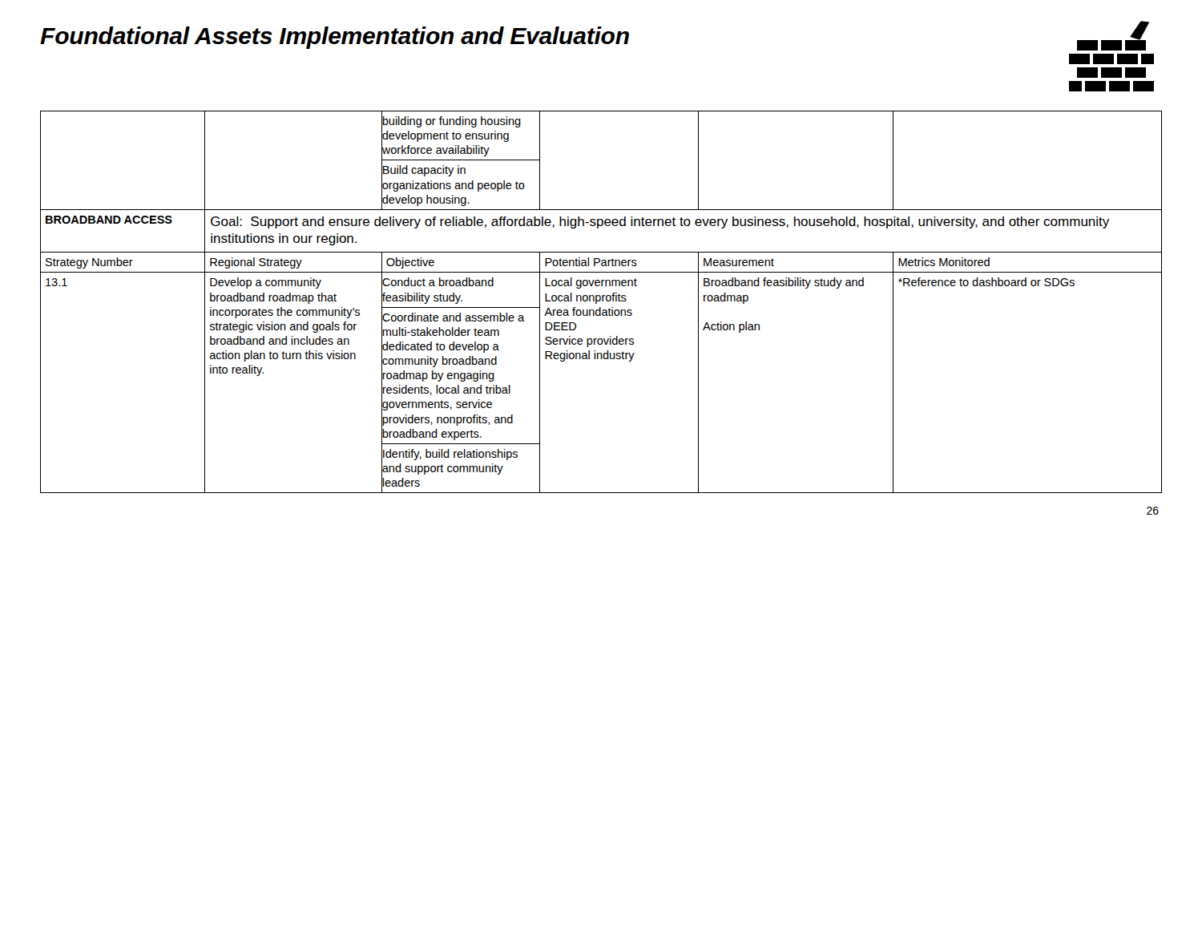Foundational Assets Implementation and Evaluation
| | | / building or funding housing development to ensuring workforce availability / / Build capacity in organizations and people to develop housing. / | | | |
| BROADBAND ACCESS | Goal: Support and ensure delivery of reliable, affordable, high-speed internet to every business, household, hospital, university, and other community institutions in our region. |
| Strategy Number | Regional Strategy | Objective | Potential Partners | Measurement | Metrics Monitored |
| 13.1 | Develop a community broadband roadmap that incorporates the community’s strategic vision and goals for broadband and includes an action plan to turn this vision into reality. | / Conduct a broadband feasibility study. / / Coordinate and assemble a multi-stakeholder team dedicated to develop a community broadband roadmap by engaging residents, local and tribal governments, service providers, nonprofits, and broadband experts. / / Identify, build relationships and support community leaders / | Local government Local nonprofits Area foundations DEED Service providers Regional industry | Broadband feasibility study and roadmap Action plan | *Reference to dashboard or SDGs |
26